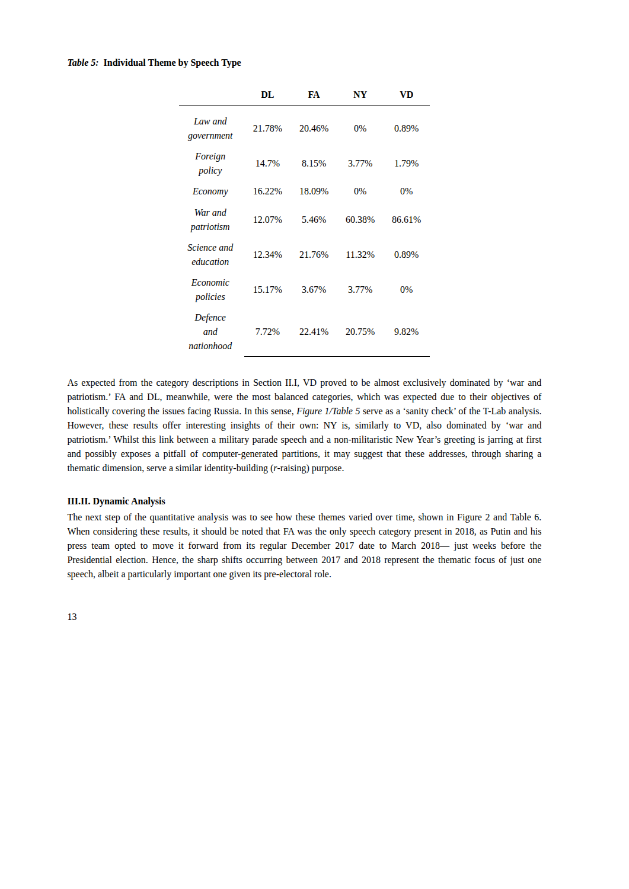Table 5: Individual Theme by Speech Type
| | DL | FA | NY | VD |
| --- | --- | --- | --- | --- |
| Law and government | 21.78% | 20.46% | 0% | 0.89% |
| Foreign policy | 14.7% | 8.15% | 3.77% | 1.79% |
| Economy | 16.22% | 18.09% | 0% | 0% |
| War and patriotism | 12.07% | 5.46% | 60.38% | 86.61% |
| Science and education | 12.34% | 21.76% | 11.32% | 0.89% |
| Economic policies | 15.17% | 3.67% | 3.77% | 0% |
| Defence and nationhood | 7.72% | 22.41% | 20.75% | 9.82% |
As expected from the category descriptions in Section II.I, VD proved to be almost exclusively dominated by ‘war and patriotism.’ FA and DL, meanwhile, were the most balanced categories, which was expected due to their objectives of holistically covering the issues facing Russia. In this sense, Figure 1/Table 5 serve as a ‘sanity check’ of the T-Lab analysis. However, these results offer interesting insights of their own: NY is, similarly to VD, also dominated by ‘war and patriotism.’ Whilst this link between a military parade speech and a non-militaristic New Year’s greeting is jarring at first and possibly exposes a pitfall of computer-generated partitions, it may suggest that these addresses, through sharing a thematic dimension, serve a similar identity-building (r-raising) purpose.
III.II. Dynamic Analysis
The next step of the quantitative analysis was to see how these themes varied over time, shown in Figure 2 and Table 6. When considering these results, it should be noted that FA was the only speech category present in 2018, as Putin and his press team opted to move it forward from its regular December 2017 date to March 2018— just weeks before the Presidential election. Hence, the sharp shifts occurring between 2017 and 2018 represent the thematic focus of just one speech, albeit a particularly important one given its pre-electoral role.
13